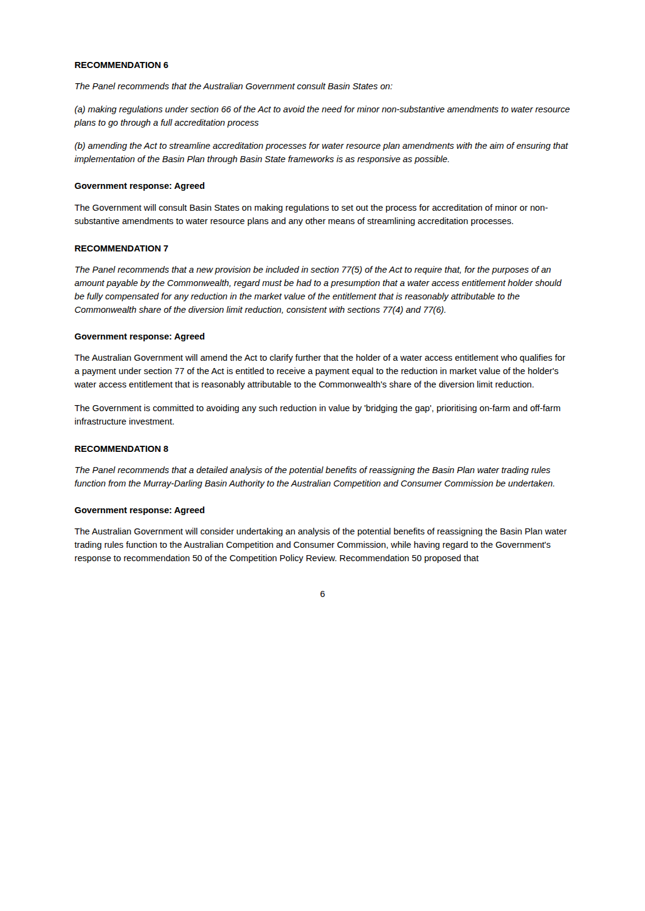RECOMMENDATION 6
The Panel recommends that the Australian Government consult Basin States on:
(a) making regulations under section 66 of the Act to avoid the need for minor non-substantive amendments to water resource plans to go through a full accreditation process
(b) amending the Act to streamline accreditation processes for water resource plan amendments with the aim of ensuring that implementation of the Basin Plan through Basin State frameworks is as responsive as possible.
Government response: Agreed
The Government will consult Basin States on making regulations to set out the process for accreditation of minor or non-substantive amendments to water resource plans and any other means of streamlining accreditation processes.
RECOMMENDATION 7
The Panel recommends that a new provision be included in section 77(5) of the Act to require that, for the purposes of an amount payable by the Commonwealth, regard must be had to a presumption that a water access entitlement holder should be fully compensated for any reduction in the market value of the entitlement that is reasonably attributable to the Commonwealth share of the diversion limit reduction, consistent with sections 77(4) and 77(6).
Government response: Agreed
The Australian Government will amend the Act to clarify further that the holder of a water access entitlement who qualifies for a payment under section 77 of the Act is entitled to receive a payment equal to the reduction in market value of the holder's water access entitlement that is reasonably attributable to the Commonwealth's share of the diversion limit reduction.
The Government is committed to avoiding any such reduction in value by 'bridging the gap', prioritising on-farm and off-farm infrastructure investment.
RECOMMENDATION 8
The Panel recommends that a detailed analysis of the potential benefits of reassigning the Basin Plan water trading rules function from the Murray-Darling Basin Authority to the Australian Competition and Consumer Commission be undertaken.
Government response: Agreed
The Australian Government will consider undertaking an analysis of the potential benefits of reassigning the Basin Plan water trading rules function to the Australian Competition and Consumer Commission, while having regard to the Government's response to recommendation 50 of the Competition Policy Review. Recommendation 50 proposed that
6